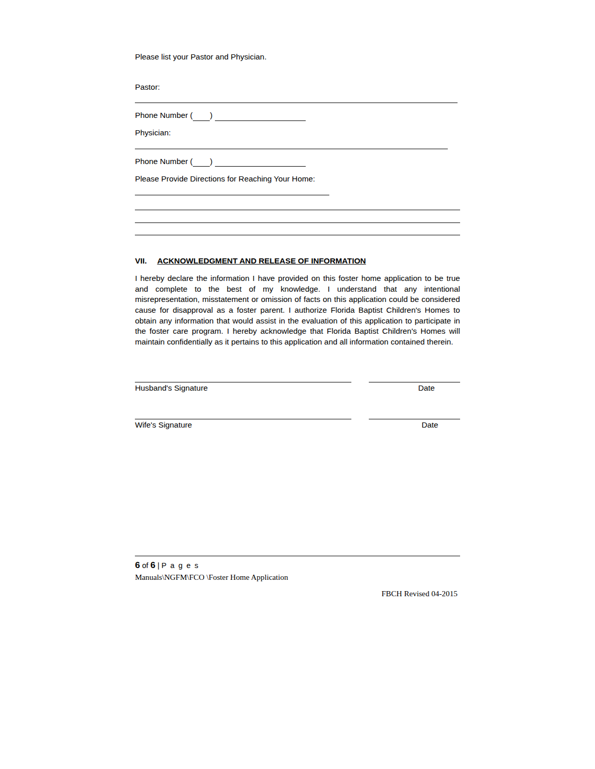Please list your Pastor and Physician.
Pastor:
Phone Number ( )
Physician:
Phone Number ( )
Please Provide Directions for Reaching Your Home:
VII. ACKNOWLEDGMENT AND RELEASE OF INFORMATION
I hereby declare the information I have provided on this foster home application to be true and complete to the best of my knowledge. I understand that any intentional misrepresentation, misstatement or omission of facts on this application could be considered cause for disapproval as a foster parent. I authorize Florida Baptist Children's Homes to obtain any information that would assist in the evaluation of this application to participate in the foster care program. I hereby acknowledge that Florida Baptist Children's Homes will maintain confidentially as it pertains to this application and all information contained therein.
Husband's Signature
Date
Wife's Signature
Date
6 of 6 | P a g e s
Manuals\NGFM\FCO \Foster Home Application
FBCH Revised 04-2015